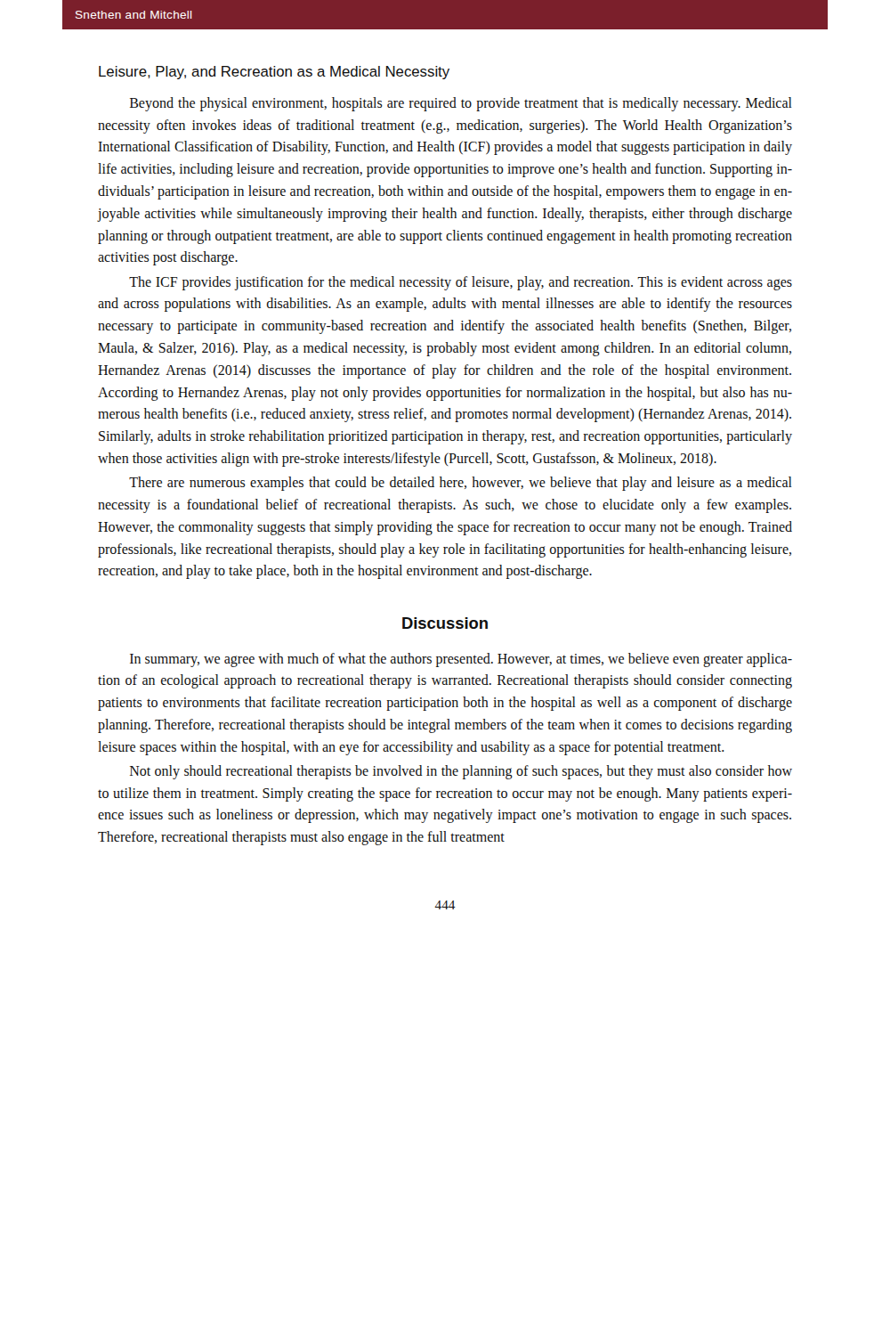Snethen and Mitchell
Leisure, Play, and Recreation as a Medical Necessity
Beyond the physical environment, hospitals are required to provide treatment that is medically necessary. Medical necessity often invokes ideas of traditional treatment (e.g., medication, surgeries). The World Health Organization’s International Classification of Disability, Function, and Health (ICF) provides a model that suggests participation in daily life activities, including leisure and recreation, provide opportunities to improve one’s health and function. Supporting individuals’ participation in leisure and recreation, both within and outside of the hospital, empowers them to engage in enjoyable activities while simultaneously improving their health and function. Ideally, therapists, either through discharge planning or through outpatient treatment, are able to support clients continued engagement in health promoting recreation activities post discharge.
The ICF provides justification for the medical necessity of leisure, play, and recreation. This is evident across ages and across populations with disabilities. As an example, adults with mental illnesses are able to identify the resources necessary to participate in community-based recreation and identify the associated health benefits (Snethen, Bilger, Maula, & Salzer, 2016). Play, as a medical necessity, is probably most evident among children. In an editorial column, Hernandez Arenas (2014) discusses the importance of play for children and the role of the hospital environment. According to Hernandez Arenas, play not only provides opportunities for normalization in the hospital, but also has numerous health benefits (i.e., reduced anxiety, stress relief, and promotes normal development) (Hernandez Arenas, 2014). Similarly, adults in stroke rehabilitation prioritized participation in therapy, rest, and recreation opportunities, particularly when those activities align with pre-stroke interests/lifestyle (Purcell, Scott, Gustafsson, & Molineux, 2018).
There are numerous examples that could be detailed here, however, we believe that play and leisure as a medical necessity is a foundational belief of recreational therapists. As such, we chose to elucidate only a few examples. However, the commonality suggests that simply providing the space for recreation to occur many not be enough. Trained professionals, like recreational therapists, should play a key role in facilitating opportunities for health-enhancing leisure, recreation, and play to take place, both in the hospital environment and post-discharge.
Discussion
In summary, we agree with much of what the authors presented. However, at times, we believe even greater application of an ecological approach to recreational therapy is warranted. Recreational therapists should consider connecting patients to environments that facilitate recreation participation both in the hospital as well as a component of discharge planning. Therefore, recreational therapists should be integral members of the team when it comes to decisions regarding leisure spaces within the hospital, with an eye for accessibility and usability as a space for potential treatment.
Not only should recreational therapists be involved in the planning of such spaces, but they must also consider how to utilize them in treatment. Simply creating the space for recreation to occur may not be enough. Many patients experience issues such as loneliness or depression, which may negatively impact one’s motivation to engage in such spaces. Therefore, recreational therapists must also engage in the full treatment
444